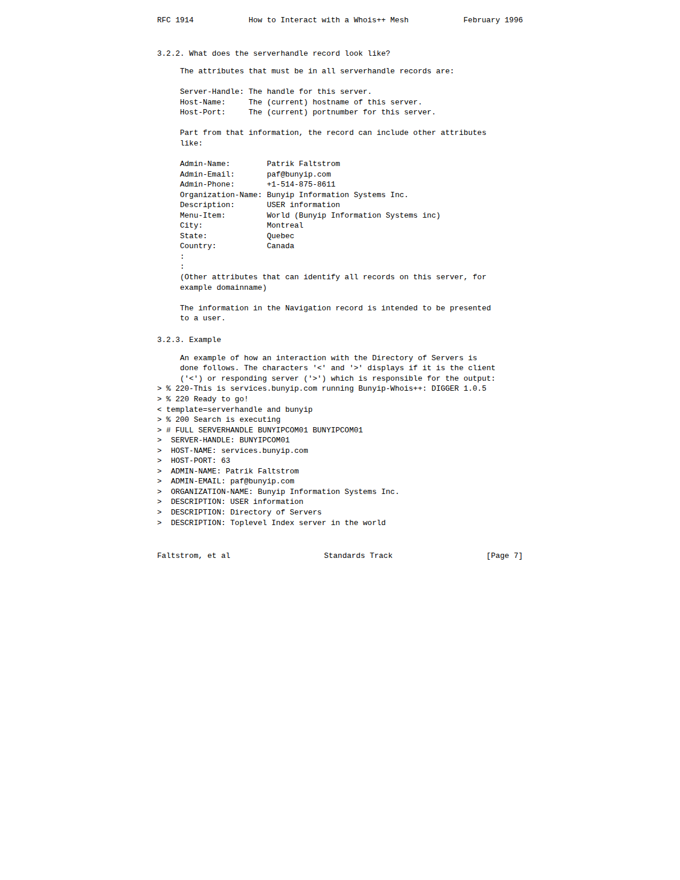RFC 1914 How to Interact with a Whois++ Mesh February 1996
3.2.2. What does the serverhandle record look like?
The attributes that must be in all serverhandle records are:

Server-Handle: The handle for this server.
Host-Name:     The (current) hostname of this server.
Host-Port:     The (current) portnumber for this server.

Part from that information, the record can include other attributes
like:

Admin-Name:        Patrik Faltstrom
Admin-Email:       paf@bunyip.com
Admin-Phone:       +1-514-875-8611
Organization-Name: Bunyip Information Systems Inc.
Description:       USER information
Menu-Item:         World (Bunyip Information Systems inc)
City:              Montreal
State:             Quebec
Country:           Canada
:
:
(Other attributes that can identify all records on this server, for
example domainname)

The information in the Navigation record is intended to be presented
to a user.
3.2.3. Example
An example of how an interaction with the Directory of Servers is
done follows. The characters '<' and '>' displays if it is the client
('<') or responding server ('>') which is responsible for the output:
> % 220-This is services.bunyip.com running Bunyip-Whois++: DIGGER 1.0.5
> % 220 Ready to go!
< template=serverhandle and bunyip
> % 200 Search is executing
> # FULL SERVERHANDLE BUNYIPCOM01 BUNYIPCOM01
>  SERVER-HANDLE: BUNYIPCOM01
>  HOST-NAME: services.bunyip.com
>  HOST-PORT: 63
>  ADMIN-NAME: Patrik Faltstrom
>  ADMIN-EMAIL: paf@bunyip.com
>  ORGANIZATION-NAME: Bunyip Information Systems Inc.
>  DESCRIPTION: USER information
>  DESCRIPTION: Directory of Servers
>  DESCRIPTION: Toplevel Index server in the world
Faltstrom, et al Standards Track [Page 7]